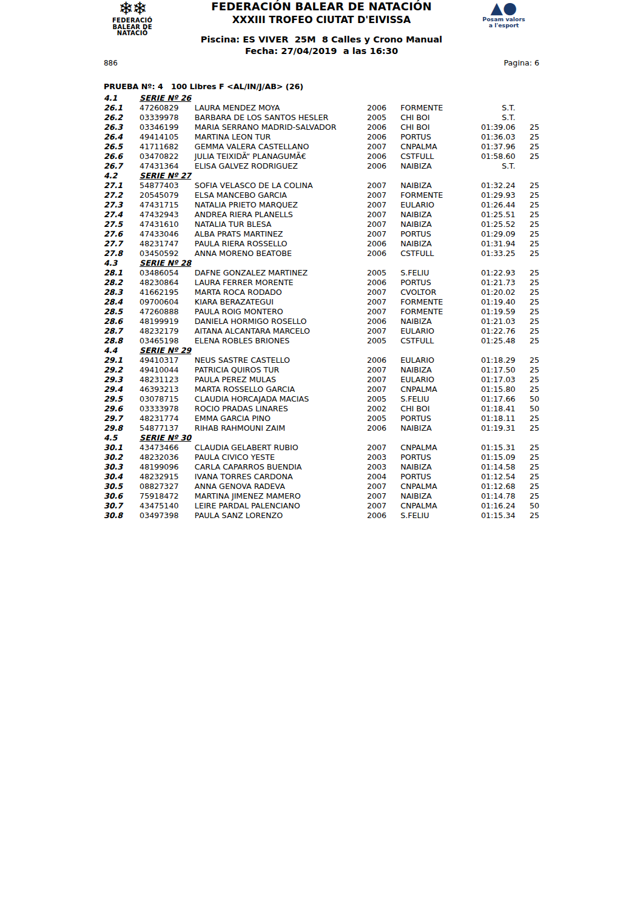❄❄
FEDERACIÓ
BALEAR DE
NATACIÓ
▲●
Posam valors
a l'esport
FEDERACIÓN BALEAR DE NATACIÓN
XXXIII TROFEO CIUTAT D'EIVISSA
Piscina: ES VIVER 25M 8 Calles y Crono Manual
Fecha: 27/04/2019 a las 16:30
886
Pagina: 6
PRUEBA Nº: 4 100 Libres F <AL/IN/J/AB> (26)
| 4.1 | SERIE Nº 26 |
| 26.1 | 47260829 | LAURA MENDEZ MOYA | 2006 | FORMENTE | S.T. | |
| 26.2 | 03339978 | BARBARA DE LOS SANTOS HESLER | 2005 | CHI BOI | S.T. | |
| 26.3 | 03346199 | MARIA SERRANO MADRID-SALVADOR | 2006 | CHI BOI | 01:39.06 | 25 |
| 26.4 | 49414105 | MARTINA LEON TUR | 2006 | PORTUS | 01:36.03 | 25 |
| 26.5 | 41711682 | GEMMA VALERA CASTELLANO | 2007 | CNPALMA | 01:37.96 | 25 |
| 26.6 | 03470822 | JULIA TEIXIDÃ“ PLANAGUMÃ€ | 2006 | CSTFULL | 01:58.60 | 25 |
| 26.7 | 47431364 | ELISA GALVEZ RODRIGUEZ | 2006 | NAIBIZA | S.T. | |
| 4.2 | SERIE Nº 27 |
| 27.1 | 54877403 | SOFIA VELASCO DE LA COLINA | 2007 | NAIBIZA | 01:32.24 | 25 |
| 27.2 | 20545079 | ELSA MANCEBO GARCIA | 2007 | FORMENTE | 01:29.93 | 25 |
| 27.3 | 47431715 | NATALIA PRIETO MARQUEZ | 2007 | EULARIO | 01:26.44 | 25 |
| 27.4 | 47432943 | ANDREA RIERA PLANELLS | 2007 | NAIBIZA | 01:25.51 | 25 |
| 27.5 | 47431610 | NATALIA TUR BLESA | 2007 | NAIBIZA | 01:25.52 | 25 |
| 27.6 | 47433046 | ALBA PRATS MARTINEZ | 2007 | PORTUS | 01:29.09 | 25 |
| 27.7 | 48231747 | PAULA RIERA ROSSELLO | 2006 | NAIBIZA | 01:31.94 | 25 |
| 27.8 | 03450592 | ANNA MORENO BEATOBE | 2006 | CSTFULL | 01:33.25 | 25 |
| 4.3 | SERIE Nº 28 |
| 28.1 | 03486054 | DAFNE GONZALEZ MARTINEZ | 2005 | S.FELIU | 01:22.93 | 25 |
| 28.2 | 48230864 | LAURA FERRER MORENTE | 2006 | PORTUS | 01:21.73 | 25 |
| 28.3 | 41662195 | MARTA ROCA RODADO | 2007 | CVOLTOR | 01:20.02 | 25 |
| 28.4 | 09700604 | KIARA BERAZATEGUI | 2007 | FORMENTE | 01:19.40 | 25 |
| 28.5 | 47260888 | PAULA ROIG MONTERO | 2007 | FORMENTE | 01:19.59 | 25 |
| 28.6 | 48199919 | DANIELA HORMIGO ROSELLO | 2006 | NAIBIZA | 01:21.03 | 25 |
| 28.7 | 48232179 | AITANA ALCANTARA MARCELO | 2007 | EULARIO | 01:22.76 | 25 |
| 28.8 | 03465198 | ELENA ROBLES BRIONES | 2005 | CSTFULL | 01:25.48 | 25 |
| 4.4 | SERIE Nº 29 |
| 29.1 | 49410317 | NEUS SASTRE CASTELLO | 2006 | EULARIO | 01:18.29 | 25 |
| 29.2 | 49410044 | PATRICIA QUIROS TUR | 2007 | NAIBIZA | 01:17.50 | 25 |
| 29.3 | 48231123 | PAULA PEREZ MULAS | 2007 | EULARIO | 01:17.03 | 25 |
| 29.4 | 46393213 | MARTA ROSSELLO GARCIA | 2007 | CNPALMA | 01:15.80 | 25 |
| 29.5 | 03078715 | CLAUDIA HORCAJADA MACIAS | 2005 | S.FELIU | 01:17.66 | 50 |
| 29.6 | 03333978 | ROCIO PRADAS LINARES | 2002 | CHI BOI | 01:18.41 | 50 |
| 29.7 | 48231774 | EMMA GARCIA PINO | 2005 | PORTUS | 01:18.11 | 25 |
| 29.8 | 54877137 | RIHAB RAHMOUNI ZAIM | 2006 | NAIBIZA | 01:19.31 | 25 |
| 4.5 | SERIE Nº 30 |
| 30.1 | 43473466 | CLAUDIA GELABERT RUBIO | 2007 | CNPALMA | 01:15.31 | 25 |
| 30.2 | 48232036 | PAULA CIVICO YESTE | 2003 | PORTUS | 01:15.09 | 25 |
| 30.3 | 48199096 | CARLA CAPARROS BUENDIA | 2003 | NAIBIZA | 01:14.58 | 25 |
| 30.4 | 48232915 | IVANA TORRES CARDONA | 2004 | PORTUS | 01:12.54 | 25 |
| 30.5 | 08827327 | ANNA GENOVA RADEVA | 2007 | CNPALMA | 01:12.68 | 25 |
| 30.6 | 75918472 | MARTINA JIMENEZ MAMERO | 2007 | NAIBIZA | 01:14.78 | 25 |
| 30.7 | 43475140 | LEIRE PARDAL PALENCIANO | 2007 | CNPALMA | 01:16.24 | 50 |
| 30.8 | 03497398 | PAULA SANZ LORENZO | 2006 | S.FELIU | 01:15.34 | 25 |